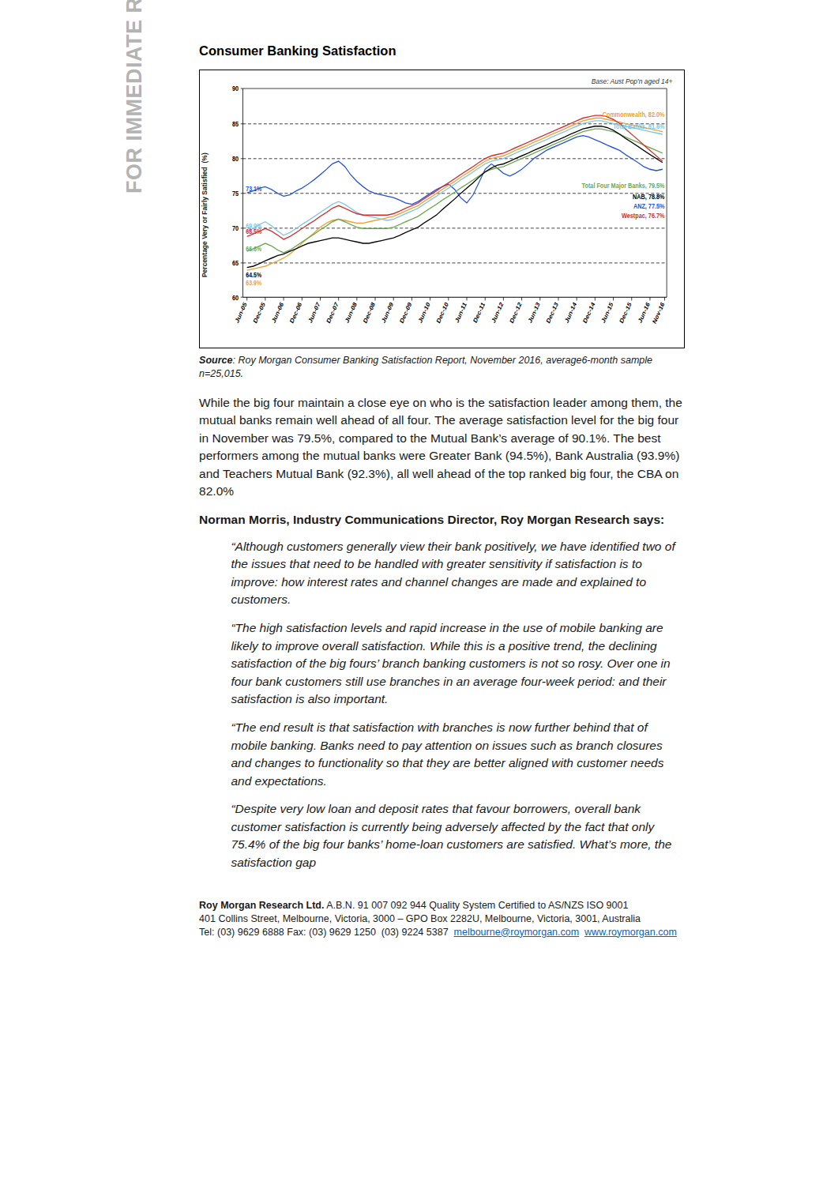FOR IMMEDIATE RELEASE
Consumer Banking Satisfaction
Base: Aust Pop'n aged 14+
Percentage Very or Fairly Satisfied (%)
90 85 80 75 70 65 60 Jun-05 Dec-05 Jun-06 Dec-06 Jun-07 Dec-07 Jun-08 Dec-08 Jun-09 Dec-09 Jun-10 Dec-10 Jun-11 Dec-11 Jun-12 Dec-12 Jun-13 Dec-13 Jun-14 Dec-14 Jun-15 Dec-15 Jun-16 Nov-16 73.1% 69.9% 68.5% 66.6% 64.5% 63.9% Commonwealth, 82.0% Total Banks, 81.6% Total Four Major Banks, 79.5% NAB, 78.8% ANZ, 77.5% Westpac, 76.7%
Source: Roy Morgan Consumer Banking Satisfaction Report, November 2016, average6-month sample n=25,015.
While the big four maintain a close eye on who is the satisfaction leader among them, the mutual banks remain well ahead of all four. The average satisfaction level for the big four in November was 79.5%, compared to the Mutual Bank’s average of 90.1%. The best performers among the mutual banks were Greater Bank (94.5%), Bank Australia (93.9%) and Teachers Mutual Bank (92.3%), all well ahead of the top ranked big four, the CBA on 82.0%
Norman Morris, Industry Communications Director, Roy Morgan Research says:
“Although customers generally view their bank positively, we have identified two of the issues that need to be handled with greater sensitivity if satisfaction is to improve: how interest rates and channel changes are made and explained to customers.
“The high satisfaction levels and rapid increase in the use of mobile banking are likely to improve overall satisfaction. While this is a positive trend, the declining satisfaction of the big fours’ branch banking customers is not so rosy. Over one in four bank customers still use branches in an average four-week period: and their satisfaction is also important.
“The end result is that satisfaction with branches is now further behind that of mobile banking. Banks need to pay attention on issues such as branch closures and changes to functionality so that they are better aligned with customer needs and expectations.
“Despite very low loan and deposit rates that favour borrowers, overall bank customer satisfaction is currently being adversely affected by the fact that only 75.4% of the big four banks’ home-loan customers are satisfied. What’s more, the satisfaction gap
Roy Morgan Research Ltd. A.B.N. 91 007 092 944 Quality System Certified to AS/NZS ISO 9001
401 Collins Street, Melbourne, Victoria, 3000 – GPO Box 2282U, Melbourne, Victoria, 3001, Australia
Tel: (03) 9629 6888 Fax: (03) 9629 1250 (03) 9224 5387 melbourne@roymorgan.com www.roymorgan.com